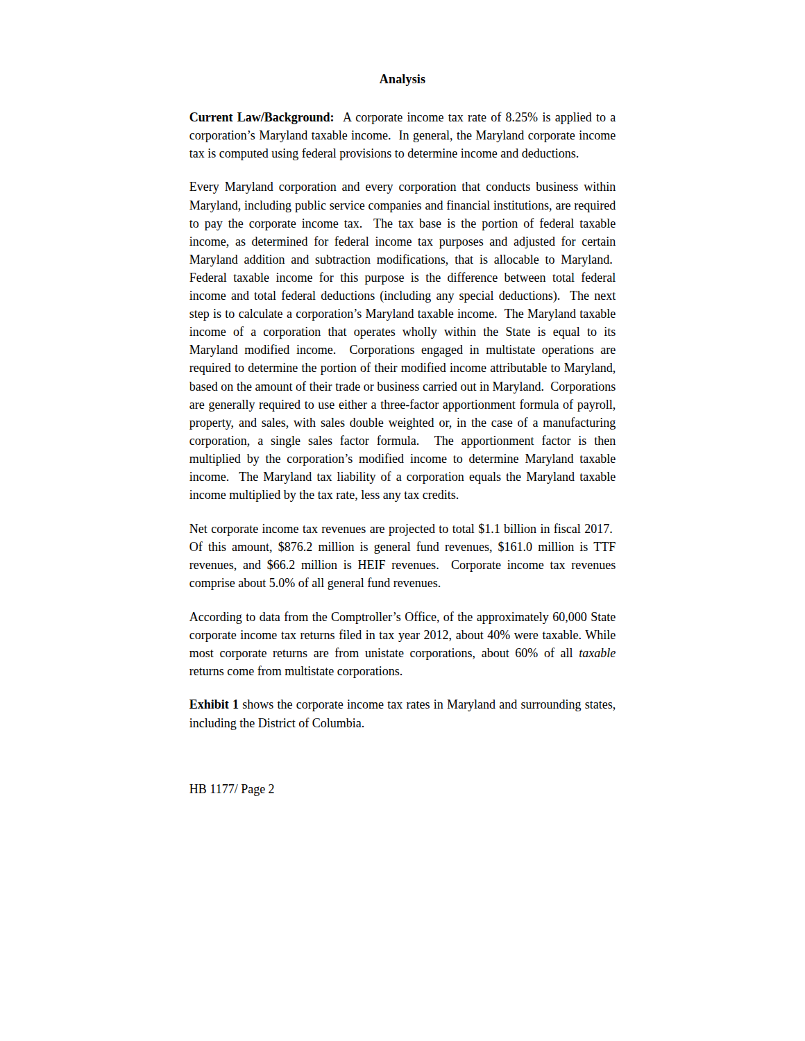Analysis
Current Law/Background: A corporate income tax rate of 8.25% is applied to a corporation’s Maryland taxable income. In general, the Maryland corporate income tax is computed using federal provisions to determine income and deductions.
Every Maryland corporation and every corporation that conducts business within Maryland, including public service companies and financial institutions, are required to pay the corporate income tax. The tax base is the portion of federal taxable income, as determined for federal income tax purposes and adjusted for certain Maryland addition and subtraction modifications, that is allocable to Maryland. Federal taxable income for this purpose is the difference between total federal income and total federal deductions (including any special deductions). The next step is to calculate a corporation’s Maryland taxable income. The Maryland taxable income of a corporation that operates wholly within the State is equal to its Maryland modified income. Corporations engaged in multistate operations are required to determine the portion of their modified income attributable to Maryland, based on the amount of their trade or business carried out in Maryland. Corporations are generally required to use either a three-factor apportionment formula of payroll, property, and sales, with sales double weighted or, in the case of a manufacturing corporation, a single sales factor formula. The apportionment factor is then multiplied by the corporation’s modified income to determine Maryland taxable income. The Maryland tax liability of a corporation equals the Maryland taxable income multiplied by the tax rate, less any tax credits.
Net corporate income tax revenues are projected to total $1.1 billion in fiscal 2017. Of this amount, $876.2 million is general fund revenues, $161.0 million is TTF revenues, and $66.2 million is HEIF revenues. Corporate income tax revenues comprise about 5.0% of all general fund revenues.
According to data from the Comptroller’s Office, of the approximately 60,000 State corporate income tax returns filed in tax year 2012, about 40% were taxable. While most corporate returns are from unistate corporations, about 60% of all taxable returns come from multistate corporations.
Exhibit 1 shows the corporate income tax rates in Maryland and surrounding states, including the District of Columbia.
HB 1177/ Page 2